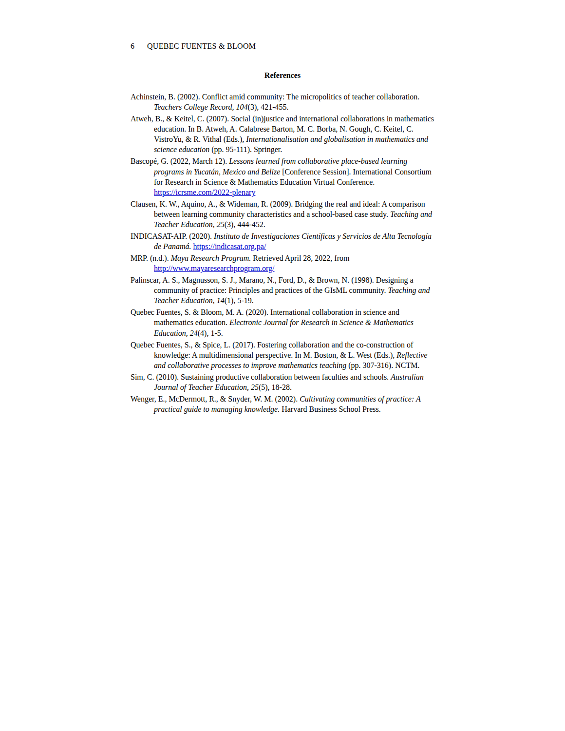6 QUEBEC FUENTES & BLOOM
References
Achinstein, B. (2002). Conflict amid community: The micropolitics of teacher collaboration. Teachers College Record, 104(3), 421-455.
Atweh, B., & Keitel, C. (2007). Social (in)justice and international collaborations in mathematics education. In B. Atweh, A. Calabrese Barton, M. C. Borba, N. Gough, C. Keitel, C. VistroYu, & R. Vithal (Eds.), Internationalisation and globalisation in mathematics and science education (pp. 95-111). Springer.
Bascopé, G. (2022, March 12). Lessons learned from collaborative place-based learning programs in Yucatán, Mexico and Belize [Conference Session]. International Consortium for Research in Science & Mathematics Education Virtual Conference. https://icrsme.com/2022-plenary
Clausen, K. W., Aquino, A., & Wideman, R. (2009). Bridging the real and ideal: A comparison between learning community characteristics and a school-based case study. Teaching and Teacher Education, 25(3), 444-452.
INDICASAT-AIP. (2020). Instituto de Investigaciones Científicas y Servicios de Alta Tecnología de Panamá. https://indicasat.org.pa/
MRP. (n.d.). Maya Research Program. Retrieved April 28, 2022, from http://www.mayaresearchprogram.org/
Palinscar, A. S., Magnusson, S. J., Marano, N., Ford, D., & Brown, N. (1998). Designing a community of practice: Principles and practices of the GIsML community. Teaching and Teacher Education, 14(1), 5-19.
Quebec Fuentes, S. & Bloom, M. A. (2020). International collaboration in science and mathematics education. Electronic Journal for Research in Science & Mathematics Education, 24(4), 1-5.
Quebec Fuentes, S., & Spice, L. (2017). Fostering collaboration and the co-construction of knowledge: A multidimensional perspective. In M. Boston, & L. West (Eds.), Reflective and collaborative processes to improve mathematics teaching (pp. 307-316). NCTM.
Sim, C. (2010). Sustaining productive collaboration between faculties and schools. Australian Journal of Teacher Education, 25(5), 18-28.
Wenger, E., McDermott, R., & Snyder, W. M. (2002). Cultivating communities of practice: A practical guide to managing knowledge. Harvard Business School Press.